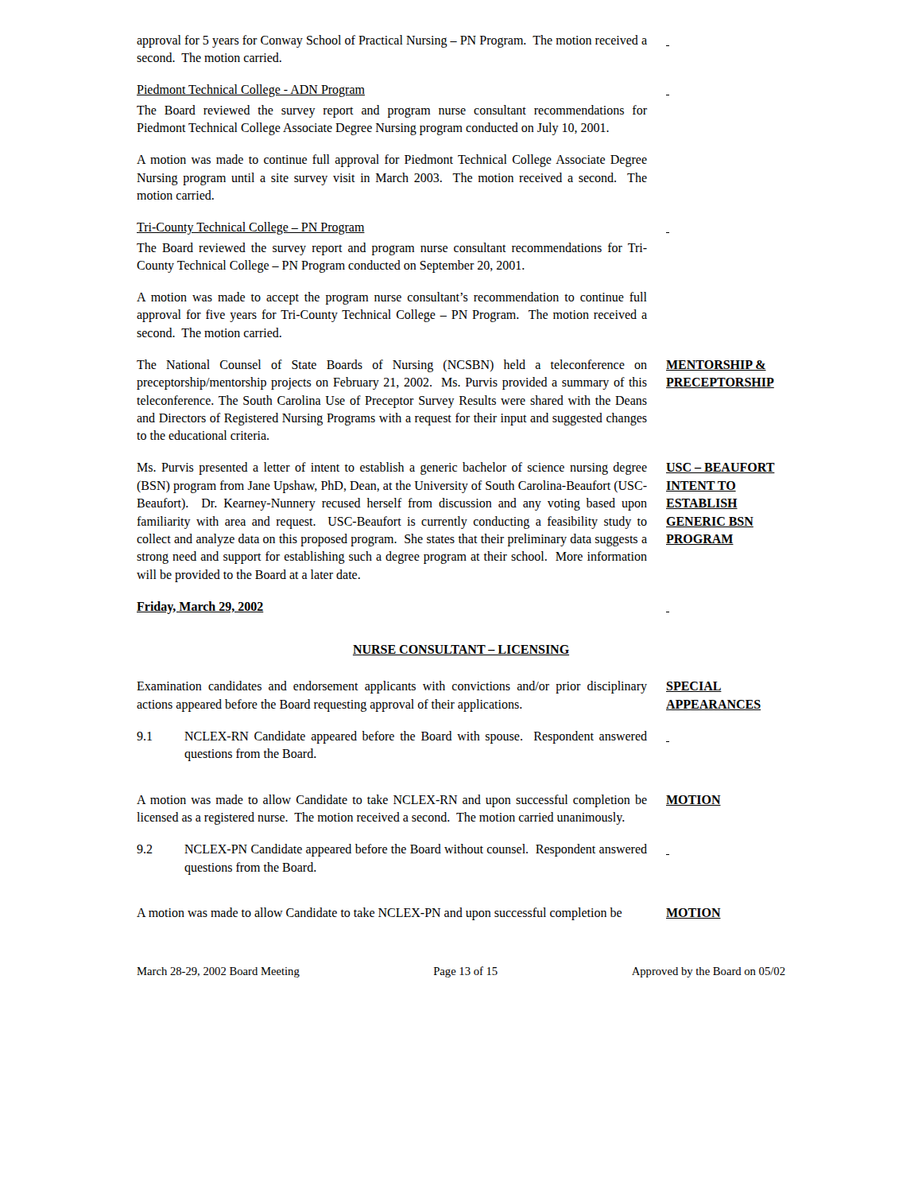approval for 5 years for Conway School of Practical Nursing – PN Program. The motion received a second. The motion carried.
Piedmont Technical College - ADN Program
The Board reviewed the survey report and program nurse consultant recommendations for Piedmont Technical College Associate Degree Nursing program conducted on July 10, 2001.
A motion was made to continue full approval for Piedmont Technical College Associate Degree Nursing program until a site survey visit in March 2003. The motion received a second. The motion carried.
Tri-County Technical College – PN Program
The Board reviewed the survey report and program nurse consultant recommendations for Tri-County Technical College – PN Program conducted on September 20, 2001.
A motion was made to accept the program nurse consultant’s recommendation to continue full approval for five years for Tri-County Technical College – PN Program. The motion received a second. The motion carried.
The National Counsel of State Boards of Nursing (NCSBN) held a teleconference on preceptorship/mentorship projects on February 21, 2002. Ms. Purvis provided a summary of this teleconference. The South Carolina Use of Preceptor Survey Results were shared with the Deans and Directors of Registered Nursing Programs with a request for their input and suggested changes to the educational criteria.
MENTORSHIP & PRECEPTORSHIP
Ms. Purvis presented a letter of intent to establish a generic bachelor of science nursing degree (BSN) program from Jane Upshaw, PhD, Dean, at the University of South Carolina-Beaufort (USC-Beaufort). Dr. Kearney-Nunnery recused herself from discussion and any voting based upon familiarity with area and request. USC-Beaufort is currently conducting a feasibility study to collect and analyze data on this proposed program. She states that their preliminary data suggests a strong need and support for establishing such a degree program at their school. More information will be provided to the Board at a later date.
USC – BEAUFORT INTENT TO ESTABLISH GENERIC BSN PROGRAM
Friday, March 29, 2002
NURSE CONSULTANT – LICENSING
Examination candidates and endorsement applicants with convictions and/or prior disciplinary actions appeared before the Board requesting approval of their applications.
SPECIAL APPEARANCES
9.1
NCLEX-RN Candidate appeared before the Board with spouse. Respondent answered questions from the Board.
A motion was made to allow Candidate to take NCLEX-RN and upon successful completion be licensed as a registered nurse. The motion received a second. The motion carried unanimously.
MOTION
9.2
NCLEX-PN Candidate appeared before the Board without counsel. Respondent answered questions from the Board.
A motion was made to allow Candidate to take NCLEX-PN and upon successful completion be
MOTION
March 28-29, 2002 Board Meeting Page 13 of 15 Approved by the Board on 05/02